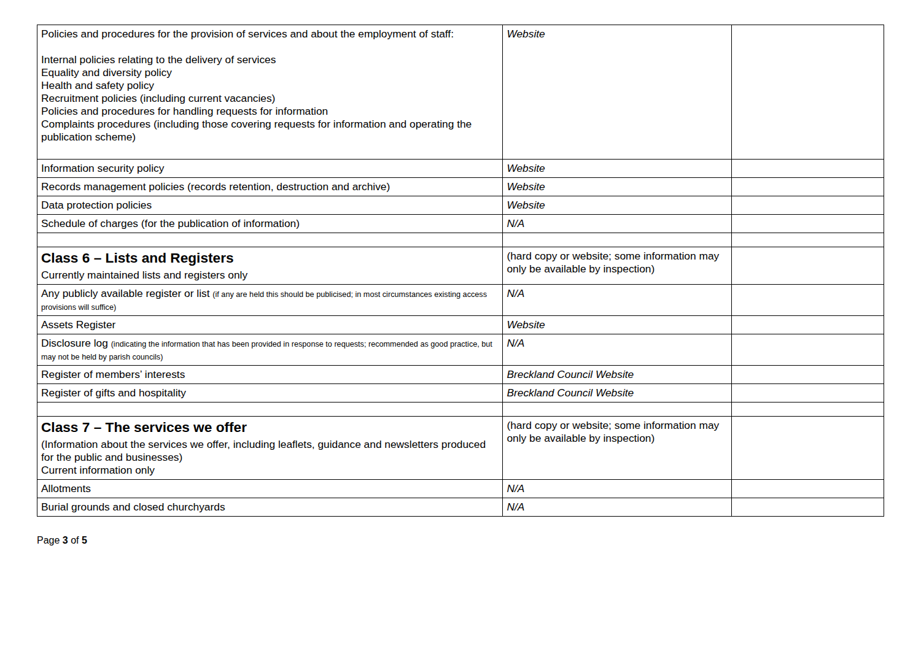| Policies and procedures for the provision of services and about the employment of staff: Internal policies relating to the delivery of services Equality and diversity policy Health and safety policy Recruitment policies (including current vacancies) Policies and procedures for handling requests for information Complaints procedures (including those covering requests for information and operating the publication scheme) | Website | |
| Information security policy | Website | |
| Records management policies (records retention, destruction and archive) | Website | |
| Data protection policies | Website | |
| Schedule of charges (for the publication of information) | N/A | |
| Class 6 – Lists and Registers Currently maintained lists and registers only | (hard copy or website; some information may only be available by inspection) | |
| Any publicly available register or list (if any are held this should be publicised; in most circumstances existing access provisions will suffice) | N/A | |
| Assets Register | Website | |
| Disclosure log (indicating the information that has been provided in response to requests; recommended as good practice, but may not be held by parish councils) | N/A | |
| Register of members’ interests | Breckland Council Website | |
| Register of gifts and hospitality | Breckland Council Website | |
| Class 7 – The services we offer (Information about the services we offer, including leaflets, guidance and newsletters produced for the public and businesses) Current information only | (hard copy or website; some information may only be available by inspection) | |
| Allotments | N/A | |
| Burial grounds and closed churchyards | N/A | |
Page 3 of 5